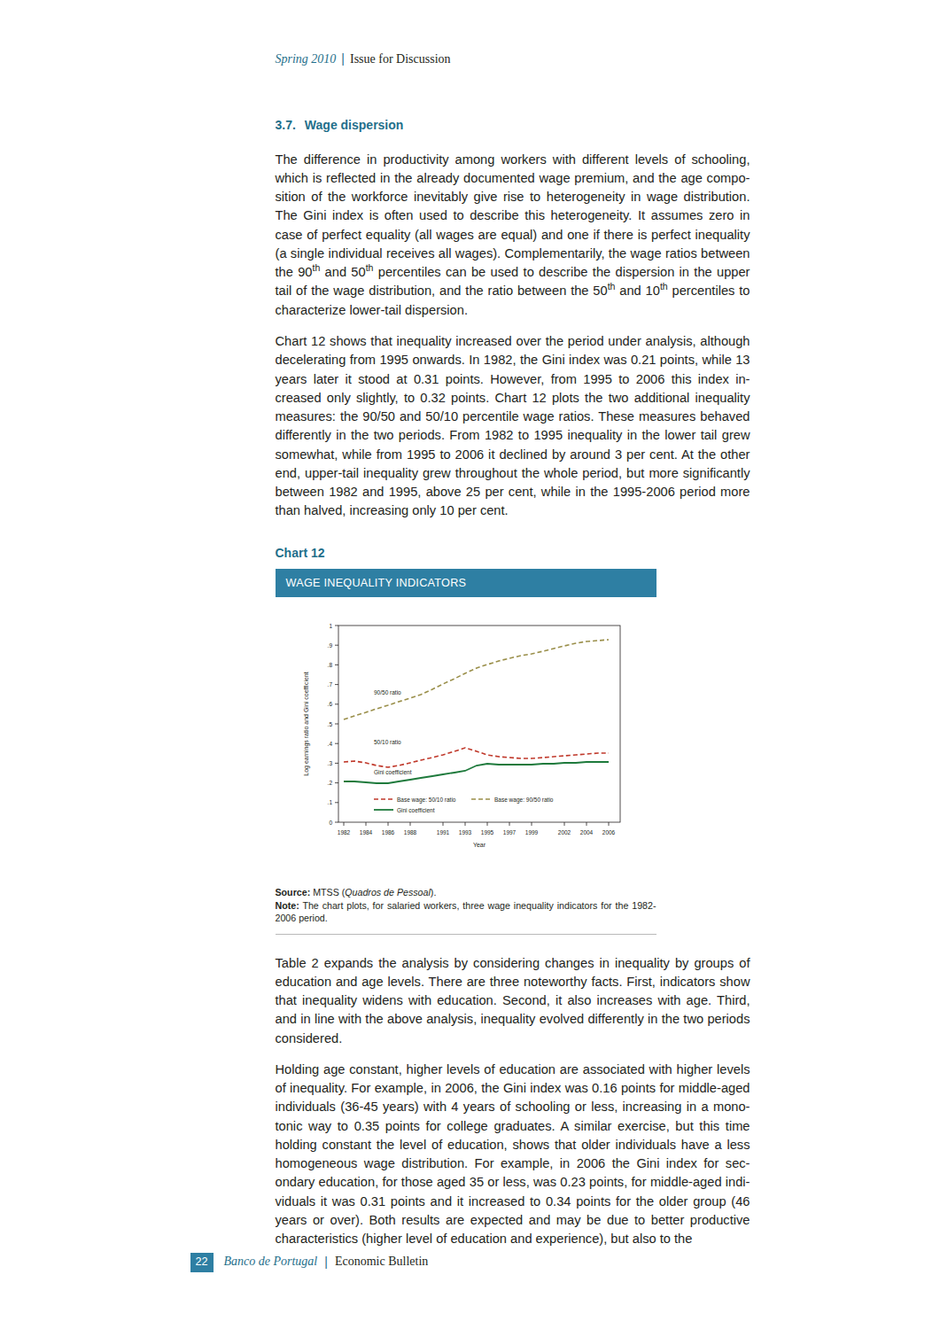Spring 2010|Issue for Discussion
3.7. Wage dispersion
The difference in productivity among workers with different levels of schooling, which is reflected in the already documented wage premium, and the age composition of the workforce inevitably give rise to heterogeneity in wage distribution. The Gini index is often used to describe this heterogeneity. It assumes zero in case of perfect equality (all wages are equal) and one if there is perfect inequality (a single individual receives all wages). Complementarily, the wage ratios between the 90th and 50th percentiles can be used to describe the dispersion in the upper tail of the wage distribution, and the ratio between the 50th and 10th percentiles to characterize lower-tail dispersion.
Chart 12 shows that inequality increased over the period under analysis, although decelerating from 1995 onwards. In 1982, the Gini index was 0.21 points, while 13 years later it stood at 0.31 points. However, from 1995 to 2006 this index increased only slightly, to 0.32 points. Chart 12 plots the two additional inequality measures: the 90/50 and 50/10 percentile wage ratios. These measures behaved differently in the two periods. From 1982 to 1995 inequality in the lower tail grew somewhat, while from 1995 to 2006 it declined by around 3 per cent. At the other end, upper-tail inequality grew throughout the whole period, but more significantly between 1982 and 1995, above 25 per cent, while in the 1995-2006 period more than halved, increasing only 10 per cent.
Chart 12
WAGE INEQUALITY INDICATORS
0 .1 .2 .3 .4 .5 .6 .7 .8 .9 1 Log earnings ratio and Gini coefficient 1982 1984 1986 1988 1991 1993 1995 1997 1999 2002 2004 2006 Year 90/50 ratio 50/10 ratio Gini coefficient Base wage: 50/10 ratio Base wage: 90/50 ratio Gini coefficient
Source: MTSS (Quadros de Pessoal).
Note: The chart plots, for salaried workers, three wage inequality indicators for the 1982-2006 period.
Table 2 expands the analysis by considering changes in inequality by groups of education and age levels. There are three noteworthy facts. First, indicators show that inequality widens with education. Second, it also increases with age. Third, and in line with the above analysis, inequality evolved differently in the two periods considered.
Holding age constant, higher levels of education are associated with higher levels of inequality. For example, in 2006, the Gini index was 0.16 points for middle-aged individuals (36-45 years) with 4 years of schooling or less, increasing in a monotonic way to 0.35 points for college graduates. A similar exercise, but this time holding constant the level of education, shows that older individuals have a less homogeneous wage distribution. For example, in 2006 the Gini index for secondary education, for those aged 35 or less, was 0.23 points, for middle-aged individuals it was 0.31 points and it increased to 0.34 points for the older group (46 years or over). Both results are expected and may be due to better productive characteristics (higher level of education and experience), but also to the
22 Banco de Portugal|Economic Bulletin